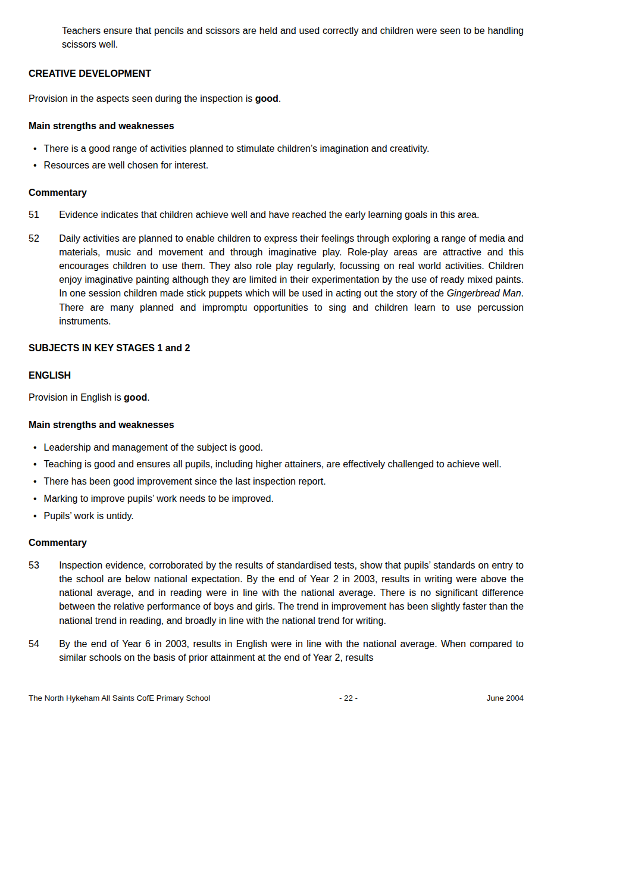Teachers ensure that pencils and scissors are held and used correctly and children were seen to be handling scissors well.
Creative Development
Provision in the aspects seen during the inspection is good.
Main strengths and weaknesses
There is a good range of activities planned to stimulate children’s imagination and creativity.
Resources are well chosen for interest.
Commentary
51
Evidence indicates that children achieve well and have reached the early learning goals in this area.
52
Daily activities are planned to enable children to express their feelings through exploring a range of media and materials, music and movement and through imaginative play. Role-play areas are attractive and this encourages children to use them. They also role play regularly, focussing on real world activities. Children enjoy imaginative painting although they are limited in their experimentation by the use of ready mixed paints. In one session children made stick puppets which will be used in acting out the story of the Gingerbread Man. There are many planned and impromptu opportunities to sing and children learn to use percussion instruments.
SUBJECTS IN KEY STAGES 1 and 2
ENGLISH
Provision in English is good.
Main strengths and weaknesses
Leadership and management of the subject is good.
Teaching is good and ensures all pupils, including higher attainers, are effectively challenged to achieve well.
There has been good improvement since the last inspection report.
Marking to improve pupils’ work needs to be improved.
Pupils’ work is untidy.
Commentary
53
Inspection evidence, corroborated by the results of standardised tests, show that pupils’ standards on entry to the school are below national expectation. By the end of Year 2 in 2003, results in writing were above the national average, and in reading were in line with the national average. There is no significant difference between the relative performance of boys and girls. The trend in improvement has been slightly faster than the national trend in reading, and broadly in line with the national trend for writing.
54
By the end of Year 6 in 2003, results in English were in line with the national average. When compared to similar schools on the basis of prior attainment at the end of Year 2, results
The North Hykeham All Saints CofE Primary School
- 22 -
June 2004